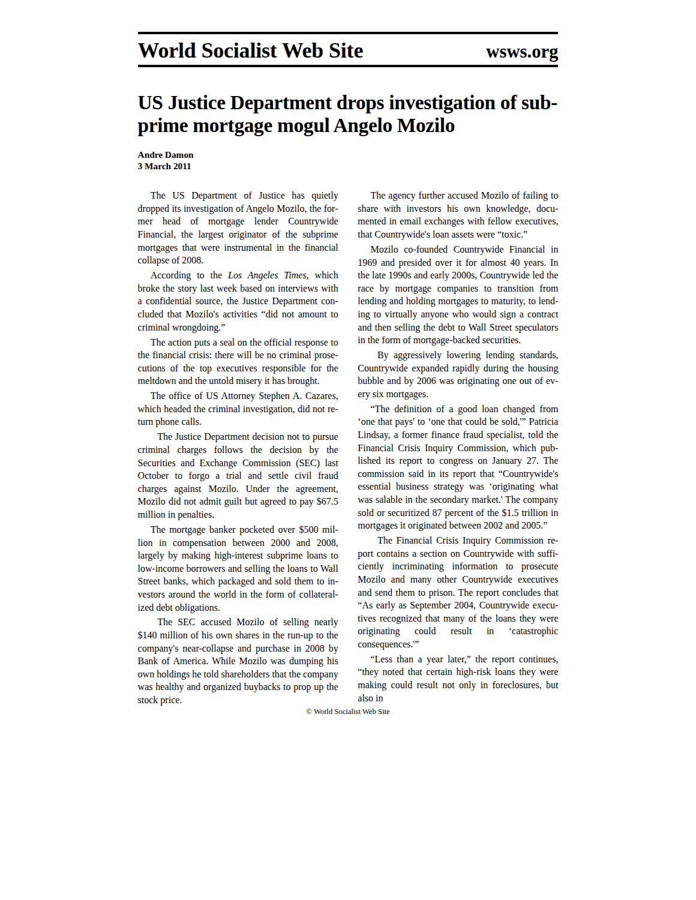World Socialist Web Site
wsws.org
US Justice Department drops investigation of sub-prime mortgage mogul Angelo Mozilo
Andre Damon 3 March 2011
The US Department of Justice has quietly dropped its investigation of Angelo Mozilo, the former head of mortgage lender Countrywide Financial, the largest originator of the subprime mortgages that were instrumental in the financial collapse of 2008.
According to the Los Angeles Times, which broke the story last week based on interviews with a confidential source, the Justice Department concluded that Mozilo's activities “did not amount to criminal wrongdoing.”
The action puts a seal on the official response to the financial crisis: there will be no criminal prosecutions of the top executives responsible for the meltdown and the untold misery it has brought.
The office of US Attorney Stephen A. Cazares, which headed the criminal investigation, did not return phone calls.
The Justice Department decision not to pursue criminal charges follows the decision by the Securities and Exchange Commission (SEC) last October to forgo a trial and settle civil fraud charges against Mozilo. Under the agreement, Mozilo did not admit guilt but agreed to pay $67.5 million in penalties.
The mortgage banker pocketed over $500 million in compensation between 2000 and 2008, largely by making high-interest subprime loans to low-income borrowers and selling the loans to Wall Street banks, which packaged and sold them to investors around the world in the form of collateralized debt obligations.
The SEC accused Mozilo of selling nearly $140 million of his own shares in the run-up to the company's near-collapse and purchase in 2008 by Bank of America. While Mozilo was dumping his own holdings he told shareholders that the company was healthy and organized buybacks to prop up the stock price.
The agency further accused Mozilo of failing to share with investors his own knowledge, documented in email exchanges with fellow executives, that Countrywide's loan assets were “toxic.”
Mozilo co-founded Countrywide Financial in 1969 and presided over it for almost 40 years. In the late 1990s and early 2000s, Countrywide led the race by mortgage companies to transition from lending and holding mortgages to maturity, to lending to virtually anyone who would sign a contract and then selling the debt to Wall Street speculators in the form of mortgage-backed securities.
By aggressively lowering lending standards, Countrywide expanded rapidly during the housing bubble and by 2006 was originating one out of every six mortgages.
“The definition of a good loan changed from ‘one that pays' to ‘one that could be sold,'” Patricia Lindsay, a former finance fraud specialist, told the Financial Crisis Inquiry Commission, which published its report to congress on January 27. The commission said in its report that “Countrywide's essential business strategy was ‘originating what was salable in the secondary market.' The company sold or securitized 87 percent of the $1.5 trillion in mortgages it originated between 2002 and 2005.”
The Financial Crisis Inquiry Commission report contains a section on Countrywide with sufficiently incriminating information to prosecute Mozilo and many other Countrywide executives and send them to prison. The report concludes that “As early as September 2004, Countrywide executives recognized that many of the loans they were originating could result in ‘catastrophic consequences.'”
“Less than a year later,” the report continues, “they noted that certain high-risk loans they were making could result not only in foreclosures, but also in
© World Socialist Web Site